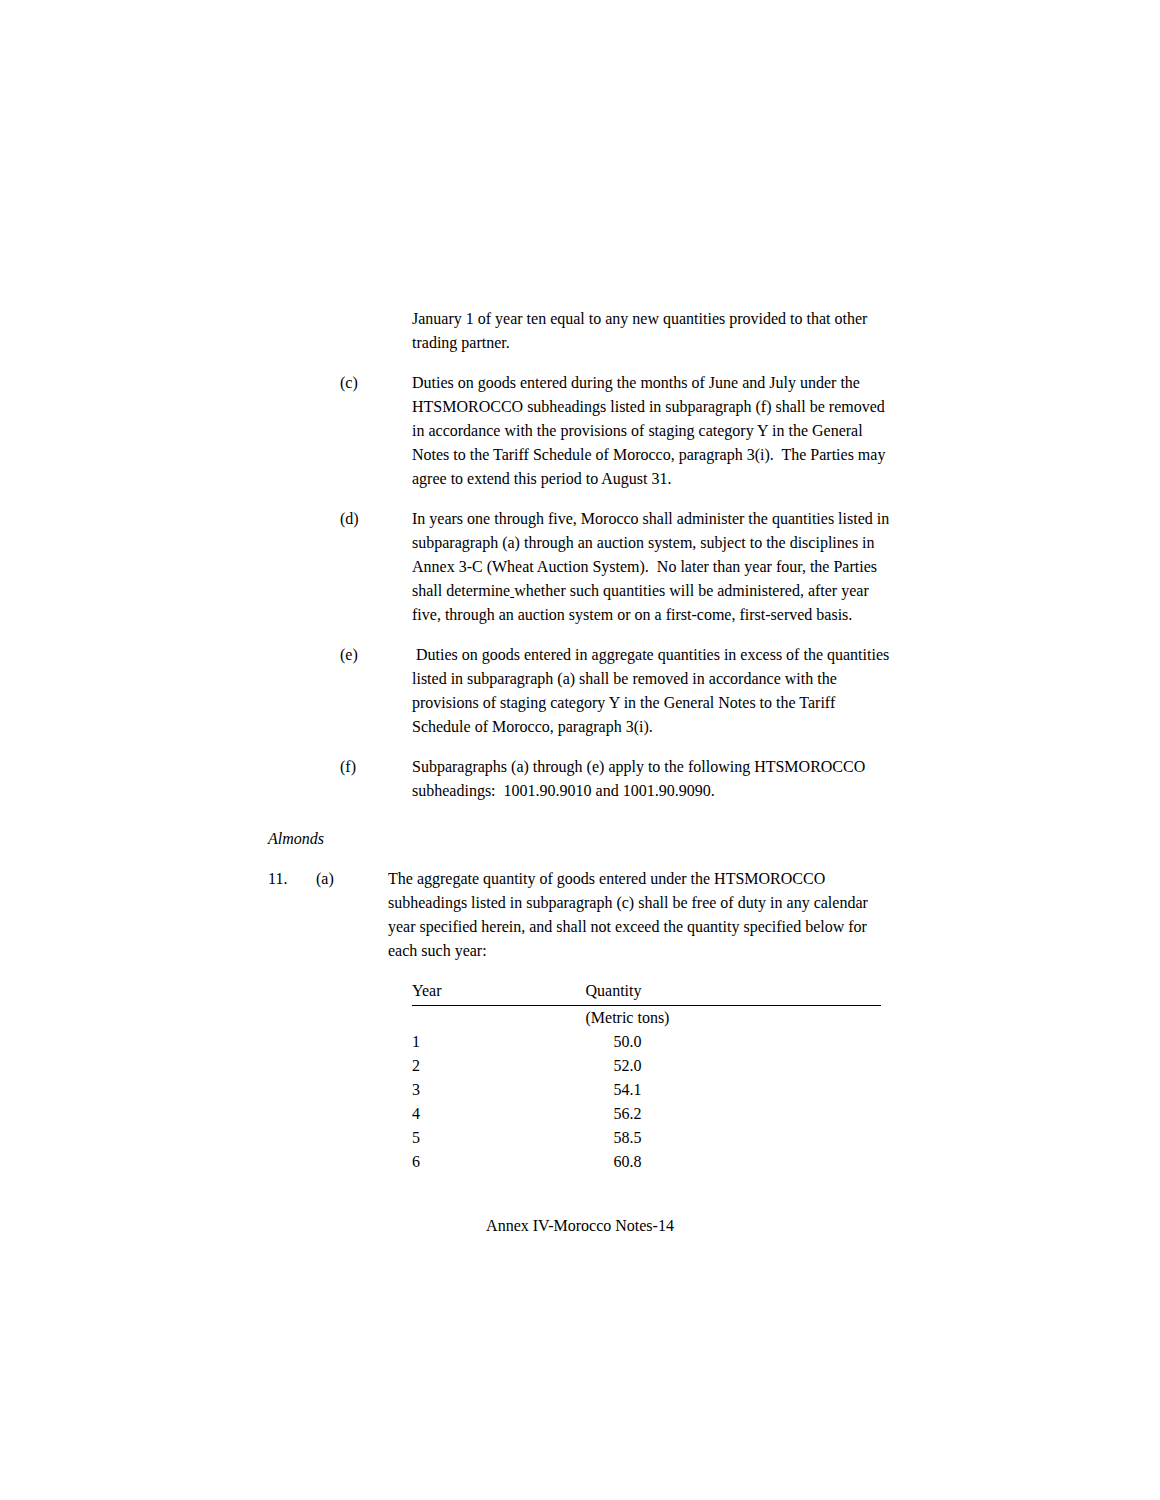January 1 of year ten equal to any new quantities provided to that other trading partner.
(c)
Duties on goods entered during the months of June and July under the HTSMOROCCO subheadings listed in subparagraph (f) shall be removed in accordance with the provisions of staging category Y in the General Notes to the Tariff Schedule of Morocco, paragraph 3(i). The Parties may agree to extend this period to August 31.
(d)
In years one through five, Morocco shall administer the quantities listed in subparagraph (a) through an auction system, subject to the disciplines in Annex 3-C (Wheat Auction System). No later than year four, the Parties shall determine whether such quantities will be administered, after year five, through an auction system or on a first-come, first-served basis.
(e)
Duties on goods entered in aggregate quantities in excess of the quantities listed in subparagraph (a) shall be removed in accordance with the provisions of staging category Y in the General Notes to the Tariff Schedule of Morocco, paragraph 3(i).
(f)
Subparagraphs (a) through (e) apply to the following HTSMOROCCO subheadings: 1001.90.9010 and 1001.90.9090.
Almonds
11.
(a)
The aggregate quantity of goods entered under the HTSMOROCCO subheadings listed in subparagraph (c) shall be free of duty in any calendar year specified herein, and shall not exceed the quantity specified below for each such year:
| Year | Quantity |
| --- | --- |
| | (Metric tons) |
| 1 | 50.0 |
| 2 | 52.0 |
| 3 | 54.1 |
| 4 | 56.2 |
| 5 | 58.5 |
| 6 | 60.8 |
Annex IV-Morocco Notes-14